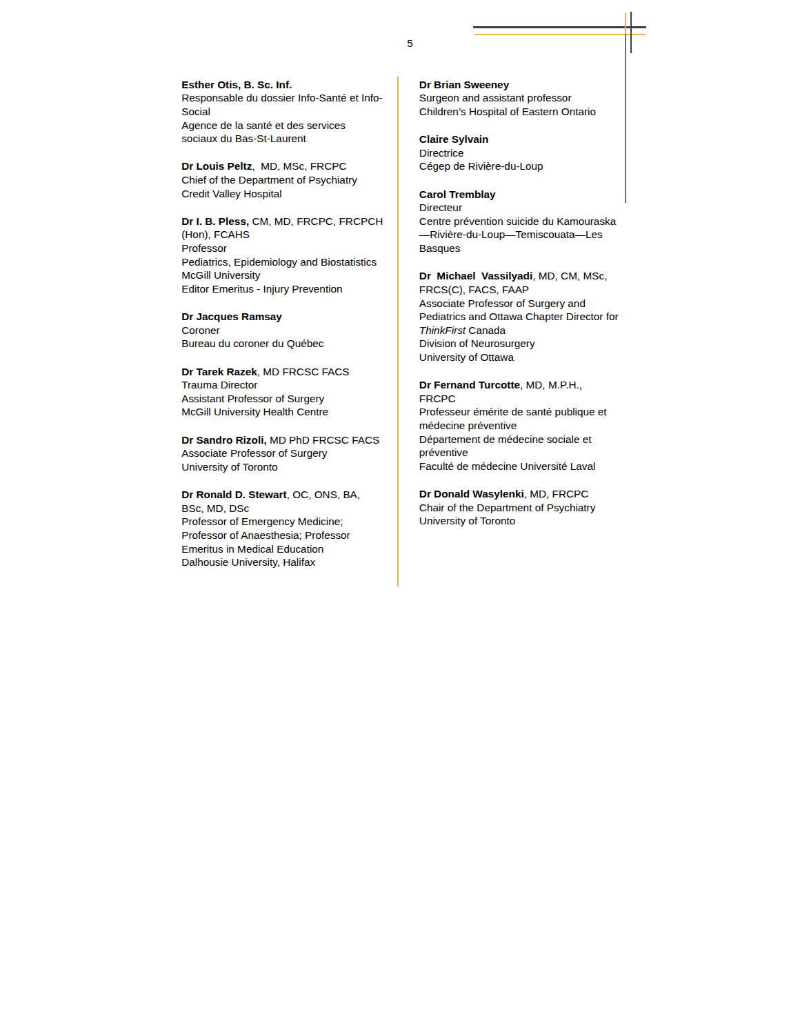5
Esther Otis, B. Sc. Inf.
Responsable du dossier Info-Santé et Info-Social
Agence de la santé et des services sociaux du Bas-St-Laurent
Dr Louis Peltz, MD, MSc, FRCPC
Chief of the Department of Psychiatry
Credit Valley Hospital
Dr I. B. Pless, CM, MD, FRCPC, FRCPCH (Hon), FCAHS
Professor
Pediatrics, Epidemiology and Biostatistics
McGill University
Editor Emeritus - Injury Prevention
Dr Jacques Ramsay
Coroner
Bureau du coroner du Québec
Dr Tarek Razek, MD FRCSC FACS
Trauma Director
Assistant Professor of Surgery
McGill University Health Centre
Dr Sandro Rizoli, MD PhD FRCSC FACS
Associate Professor of Surgery
University of Toronto
Dr Ronald D. Stewart, OC, ONS, BA, BSc, MD, DSc
Professor of Emergency Medicine; Professor of Anaesthesia; Professor Emeritus in Medical Education
Dalhousie University, Halifax
Dr Brian Sweeney
Surgeon and assistant professor
Children’s Hospital of Eastern Ontario
Claire Sylvain
Directrice
Cégep de Rivière-du-Loup
Carol Tremblay
Directeur
Centre prévention suicide du Kamouraska—Rivière-du-Loup—Temiscouata—Les Basques
Dr Michael Vassilyadi, MD, CM, MSc, FRCS(C), FACS, FAAP
Associate Professor of Surgery and Pediatrics and Ottawa Chapter Director for ThinkFirst Canada
Division of Neurosurgery
University of Ottawa
Dr Fernand Turcotte, MD, M.P.H., FRCPC
Professeur émérite de santé publique et médecine préventive
Département de médecine sociale et préventive
Faculté de médecine Université Laval
Dr Donald Wasylenki, MD, FRCPC
Chair of the Department of Psychiatry
University of Toronto